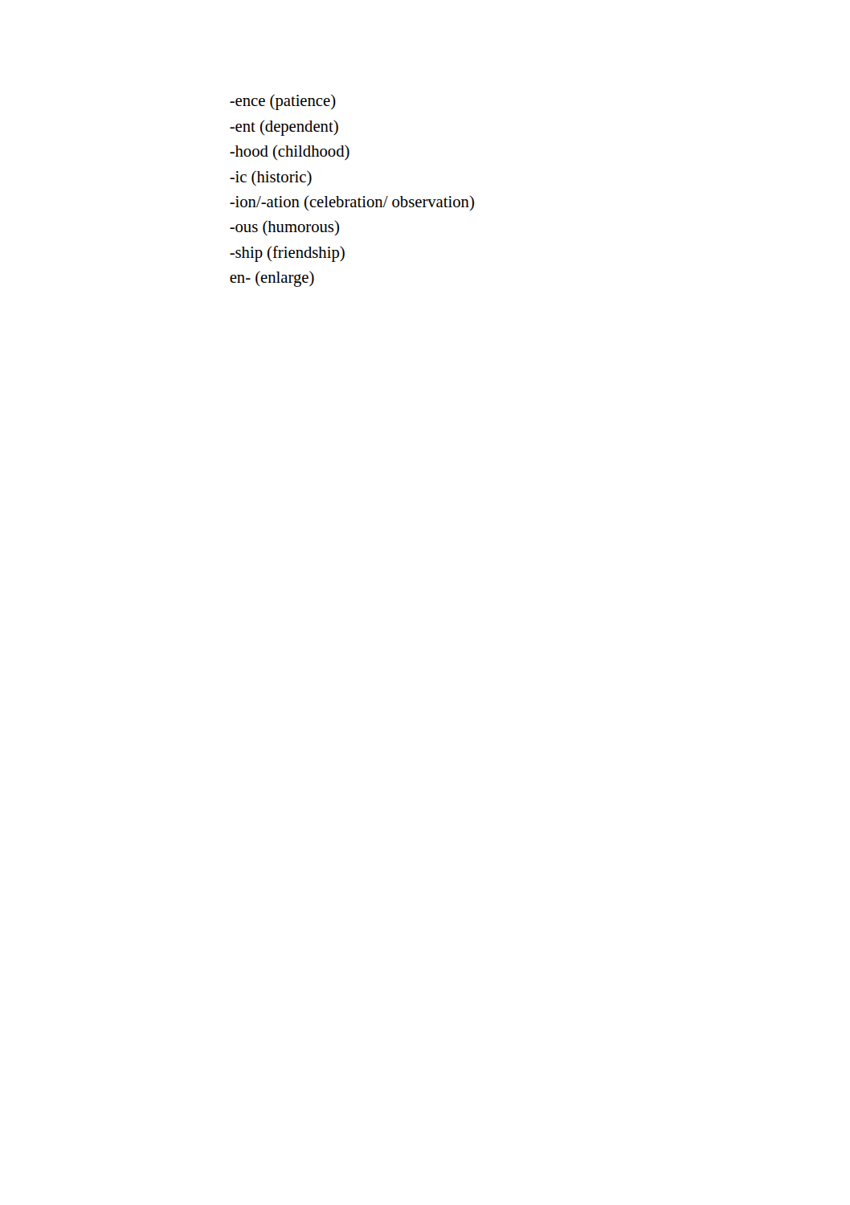-ence (patience)
-ent (dependent)
-hood (childhood)
-ic (historic)
-ion/-ation (celebration/ observation)
-ous (humorous)
-ship (friendship)
en- (enlarge)